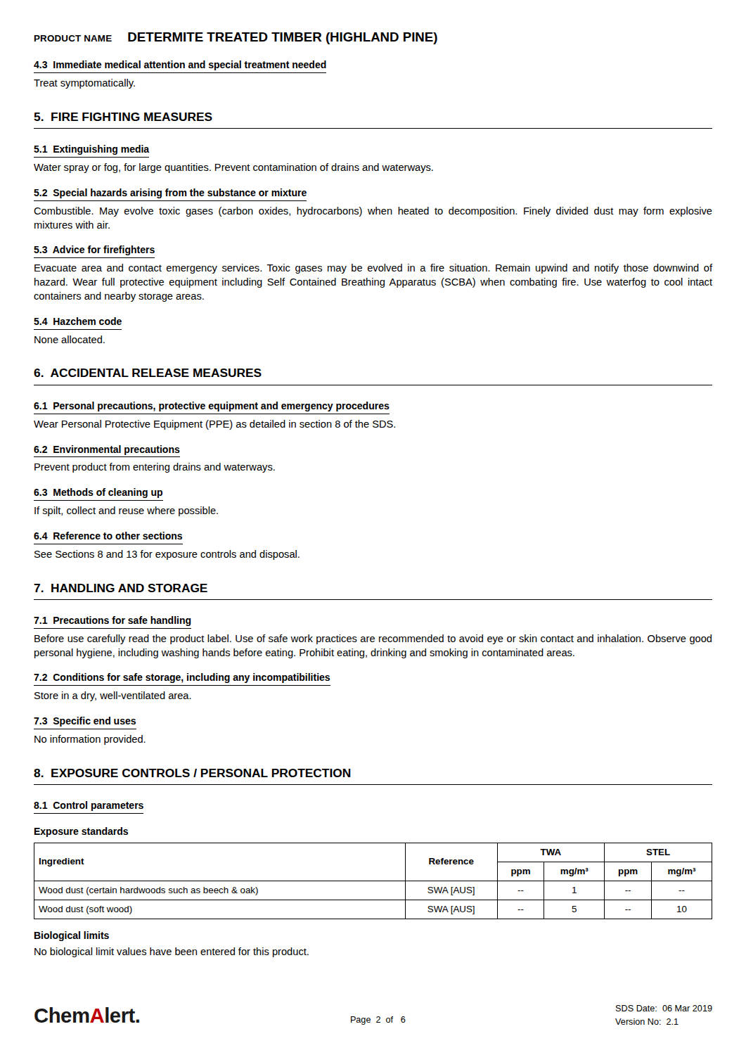PRODUCT NAME DETERMITE TREATED TIMBER (HIGHLAND PINE)
4.3 Immediate medical attention and special treatment needed
Treat symptomatically.
5. FIRE FIGHTING MEASURES
5.1 Extinguishing media
Water spray or fog, for large quantities. Prevent contamination of drains and waterways.
5.2 Special hazards arising from the substance or mixture
Combustible. May evolve toxic gases (carbon oxides, hydrocarbons) when heated to decomposition. Finely divided dust may form explosive mixtures with air.
5.3 Advice for firefighters
Evacuate area and contact emergency services. Toxic gases may be evolved in a fire situation. Remain upwind and notify those downwind of hazard. Wear full protective equipment including Self Contained Breathing Apparatus (SCBA) when combating fire. Use waterfog to cool intact containers and nearby storage areas.
5.4 Hazchem code
None allocated.
6. ACCIDENTAL RELEASE MEASURES
6.1 Personal precautions, protective equipment and emergency procedures
Wear Personal Protective Equipment (PPE) as detailed in section 8 of the SDS.
6.2 Environmental precautions
Prevent product from entering drains and waterways.
6.3 Methods of cleaning up
If spilt, collect and reuse where possible.
6.4 Reference to other sections
See Sections 8 and 13 for exposure controls and disposal.
7. HANDLING AND STORAGE
7.1 Precautions for safe handling
Before use carefully read the product label. Use of safe work practices are recommended to avoid eye or skin contact and inhalation. Observe good personal hygiene, including washing hands before eating. Prohibit eating, drinking and smoking in contaminated areas.
7.2 Conditions for safe storage, including any incompatibilities
Store in a dry, well-ventilated area.
7.3 Specific end uses
No information provided.
8. EXPOSURE CONTROLS / PERSONAL PROTECTION
8.1 Control parameters
Exposure standards
| Ingredient | Reference | TWA | STEL |
| --- | --- | --- | --- |
| ppm | mg/m³ | ppm | mg/m³ |
| Wood dust (certain hardwoods such as beech & oak) | SWA [AUS] | -- | 1 | -- | -- |
| Wood dust (soft wood) | SWA [AUS] | -- | 5 | -- | 10 |
Biological limits
No biological limit values have been entered for this product.
Chem Alert.
Page 2 of 6
SDS Date: 06 Mar 2019
Version No: 2.1